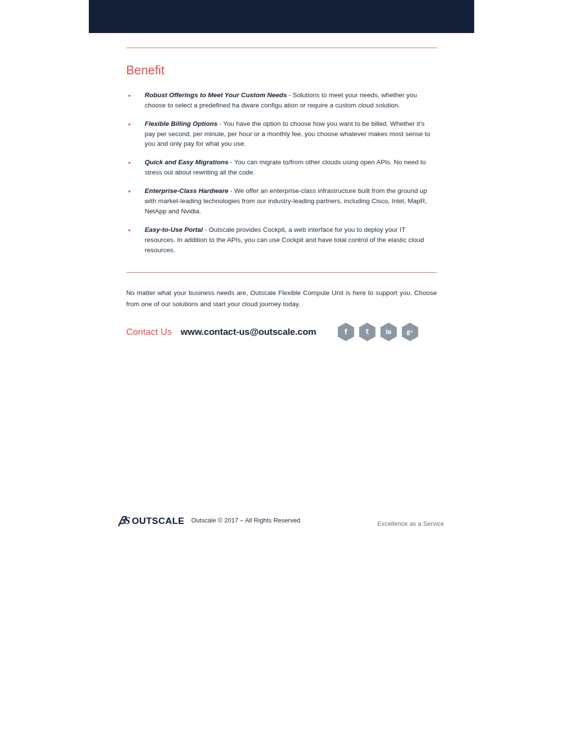Benefit
Robust Offerings to Meet Your Custom Needs - Solutions to meet your needs, whether you choose to select a predefined ha dware configu ation or require a custom cloud solution.
Flexible Billing Options - You have the option to choose how you want to be billed. Whether it’s pay per second, per minute, per hour or a monthly fee, you choose whatever makes most sense to you and only pay for what you use.
Quick and Easy Migrations - You can migrate to/from other clouds using open APIs. No need to stress out about rewriting all the code.
Enterprise-Class Hardware - We offer an enterprise-class infrastructure built from the ground up with market-leading technologies from our industry-leading partners, including Cisco, Intel, MapR, NetApp and Nvidia.
Easy-to-Use Portal - Outscale provides Cockpit, a web interface for you to deploy your IT resources. In addition to the APIs, you can use Cockpit and have total control of the elastic cloud resources.
No matter what your business needs are, Outscale Flexible Compute Unit is here to support you. Choose from one of our solutions and start your cloud journey today.
Contact Us www.contact-us@outscale.com
f 𝗍 in g+
𝛽S OUTSCALE Outscale © 2017 – All Rights Reserved
Excellence as a Service